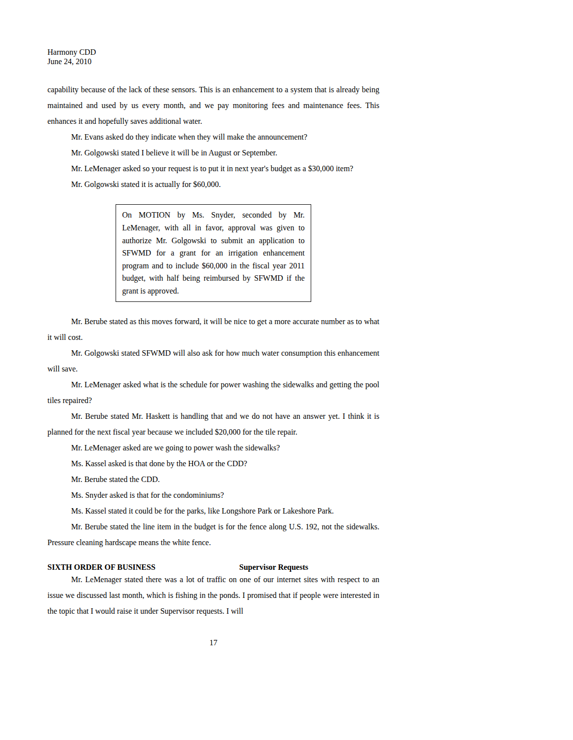Harmony CDD
June 24, 2010
capability because of the lack of these sensors. This is an enhancement to a system that is already being maintained and used by us every month, and we pay monitoring fees and maintenance fees. This enhances it and hopefully saves additional water.
Mr. Evans asked do they indicate when they will make the announcement?
Mr. Golgowski stated I believe it will be in August or September.
Mr. LeMenager asked so your request is to put it in next year's budget as a $30,000 item?
Mr. Golgowski stated it is actually for $60,000.
On MOTION by Ms. Snyder, seconded by Mr. LeMenager, with all in favor, approval was given to authorize Mr. Golgowski to submit an application to SFWMD for a grant for an irrigation enhancement program and to include $60,000 in the fiscal year 2011 budget, with half being reimbursed by SFWMD if the grant is approved.
Mr. Berube stated as this moves forward, it will be nice to get a more accurate number as to what it will cost.
Mr. Golgowski stated SFWMD will also ask for how much water consumption this enhancement will save.
Mr. LeMenager asked what is the schedule for power washing the sidewalks and getting the pool tiles repaired?
Mr. Berube stated Mr. Haskett is handling that and we do not have an answer yet. I think it is planned for the next fiscal year because we included $20,000 for the tile repair.
Mr. LeMenager asked are we going to power wash the sidewalks?
Ms. Kassel asked is that done by the HOA or the CDD?
Mr. Berube stated the CDD.
Ms. Snyder asked is that for the condominiums?
Ms. Kassel stated it could be for the parks, like Longshore Park or Lakeshore Park.
Mr. Berube stated the line item in the budget is for the fence along U.S. 192, not the sidewalks. Pressure cleaning hardscape means the white fence.
SIXTH ORDER OF BUSINESS Supervisor Requests
Mr. LeMenager stated there was a lot of traffic on one of our internet sites with respect to an issue we discussed last month, which is fishing in the ponds. I promised that if people were interested in the topic that I would raise it under Supervisor requests. I will
17